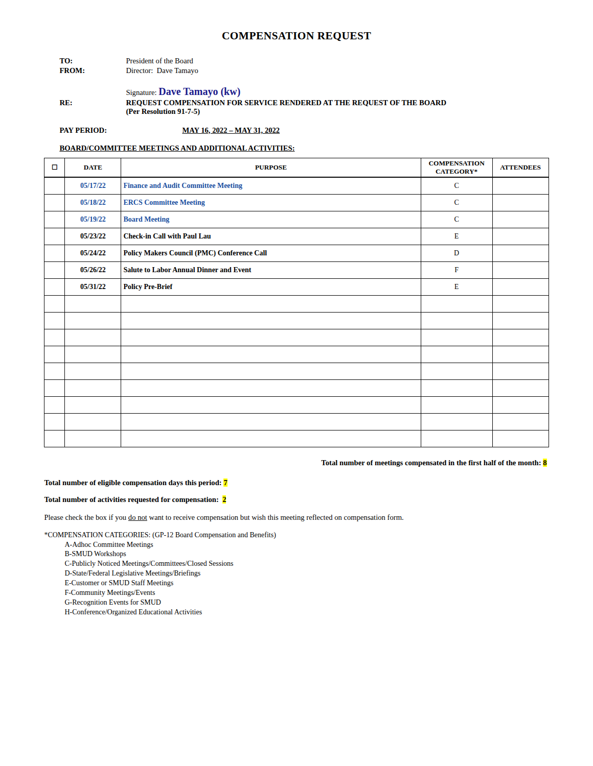COMPENSATION REQUEST
| TO: | President of the Board |
| FROM: | Director: Dave Tamayo |
| | Signature: Dave Tamayo (kw) |
| RE: | REQUEST COMPENSATION FOR SERVICE RENDERED AT THE REQUEST OF THE BOARD (Per Resolution 91-7-5) |
PAY PERIOD: MAY 16, 2022 – MAY 31, 2022
BOARD/COMMITTEE MEETINGS AND ADDITIONAL ACTIVITIES:
| ☐ | DATE | PURPOSE | COMPENSATION CATEGORY* | ATTENDEES |
| --- | --- | --- | --- | --- |
| | 05/17/22 | Finance and Audit Committee Meeting | C | |
| | 05/18/22 | ERCS Committee Meeting | C | |
| | 05/19/22 | Board Meeting | C | |
| | 05/23/22 | Check-in Call with Paul Lau | E | |
| | 05/24/22 | Policy Makers Council (PMC) Conference Call | D | |
| | 05/26/22 | Salute to Labor Annual Dinner and Event | F | |
| | 05/31/22 | Policy Pre-Brief | E | |
Total number of meetings compensated in the first half of the month: 8
Total number of eligible compensation days this period: 7
Total number of activities requested for compensation: 2
Please check the box if you do not want to receive compensation but wish this meeting reflected on compensation form.
*COMPENSATION CATEGORIES: (GP-12 Board Compensation and Benefits)
A-Adhoc Committee Meetings
B-SMUD Workshops
C-Publicly Noticed Meetings/Committees/Closed Sessions
D-State/Federal Legislative Meetings/Briefings
E-Customer or SMUD Staff Meetings
F-Community Meetings/Events
G-Recognition Events for SMUD
H-Conference/Organized Educational Activities